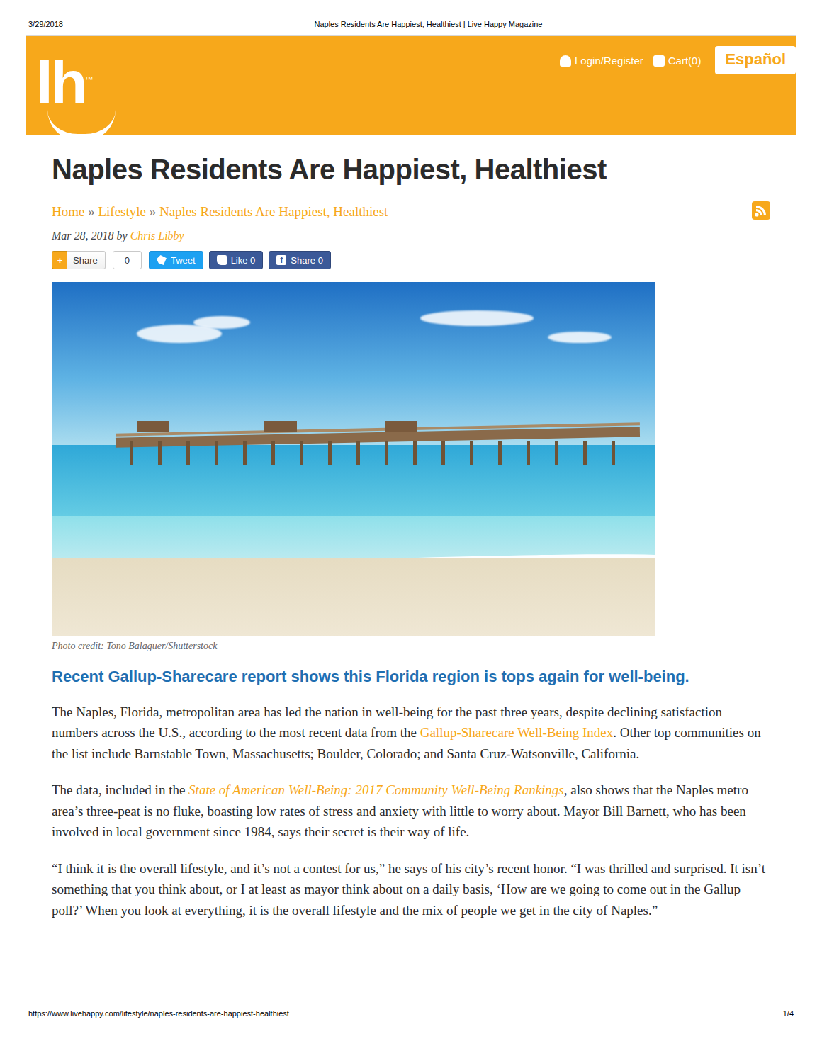3/29/2018
Naples Residents Are Happiest, Healthiest | Live Happy Magazine
lh™
Login/Register Cart(0) Español
Naples Residents Are Happiest, Healthiest
Home » Lifestyle » Naples Residents Are Happiest, Healthiest
Mar 28, 2018 by Chris Libby
+ Share 0 Tweet Like 0 f Share 0
Photo credit: Tono Balaguer/Shutterstock
Recent Gallup-Sharecare report shows this Florida region is tops again for well-being.
The Naples, Florida, metropolitan area has led the nation in well-being for the past three years, despite declining satisfaction numbers across the U.S., according to the most recent data from the Gallup-Sharecare Well-Being Index. Other top communities on the list include Barnstable Town, Massachusetts; Boulder, Colorado; and Santa Cruz-Watsonville, California.
The data, included in the State of American Well-Being: 2017 Community Well-Being Rankings, also shows that the Naples metro area’s three-peat is no fluke, boasting low rates of stress and anxiety with little to worry about. Mayor Bill Barnett, who has been involved in local government since 1984, says their secret is their way of life.
“I think it is the overall lifestyle, and it’s not a contest for us,” he says of his city’s recent honor. “I was thrilled and surprised. It isn’t something that you think about, or I at least as mayor think about on a daily basis, ‘How are we going to come out in the Gallup poll?’ When you look at everything, it is the overall lifestyle and the mix of people we get in the city of Naples.”
https://www.livehappy.com/lifestyle/naples-residents-are-happiest-healthiest
1/4